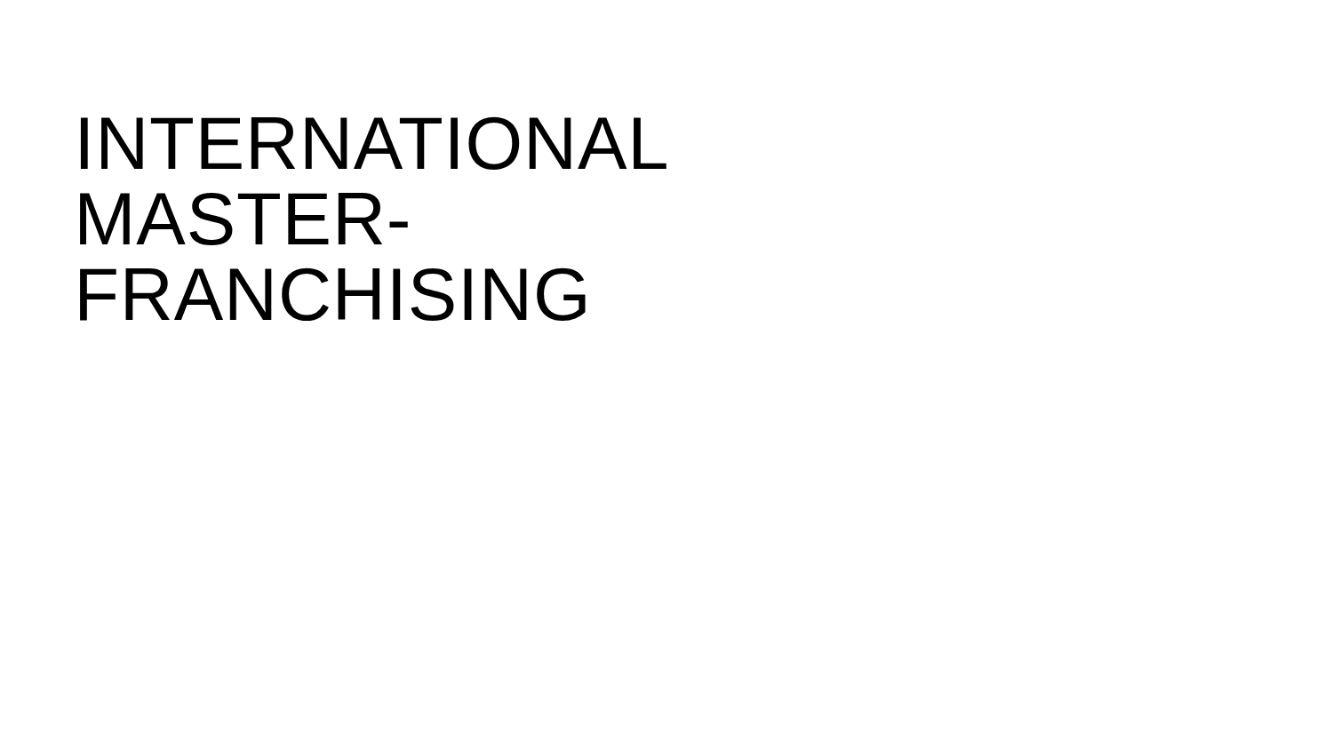International Master-Franchising